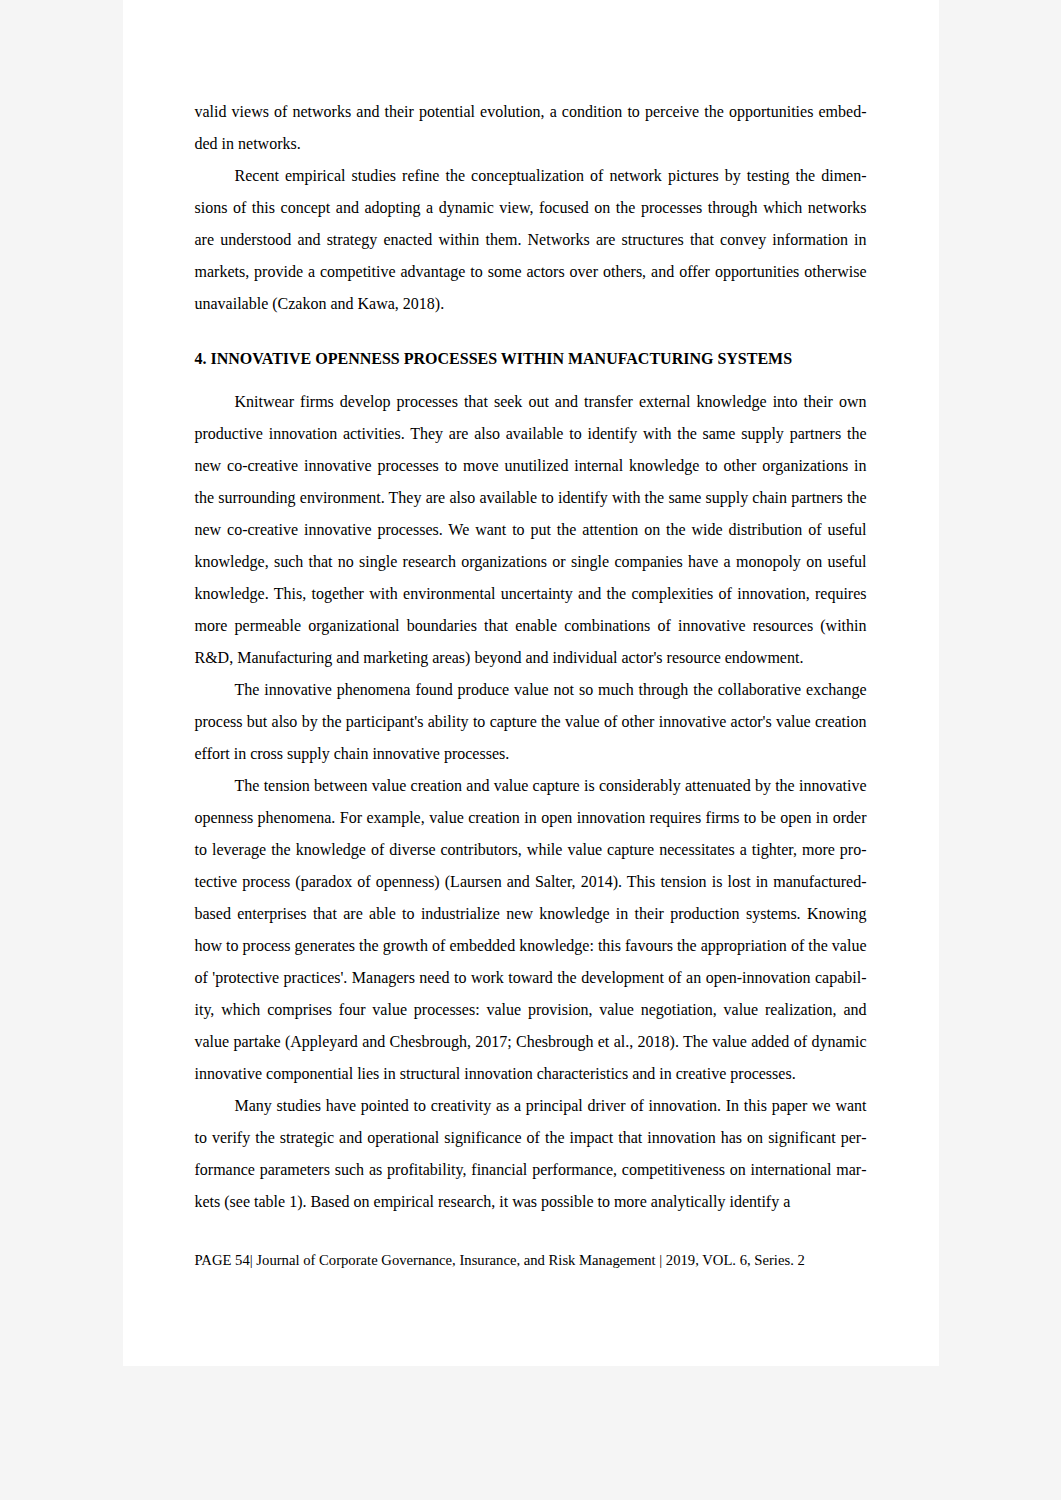valid views of networks and their potential evolution, a condition to perceive the opportunities embedded in networks.
Recent empirical studies refine the conceptualization of network pictures by testing the dimensions of this concept and adopting a dynamic view, focused on the processes through which networks are understood and strategy enacted within them. Networks are structures that convey information in markets, provide a competitive advantage to some actors over others, and offer opportunities otherwise unavailable (Czakon and Kawa, 2018).
4. Innovative openness processes within manufacturing systems
Knitwear firms develop processes that seek out and transfer external knowledge into their own productive innovation activities. They are also available to identify with the same supply partners the new co-creative innovative processes to move unutilized internal knowledge to other organizations in the surrounding environment. They are also available to identify with the same supply chain partners the new co-creative innovative processes. We want to put the attention on the wide distribution of useful knowledge, such that no single research organizations or single companies have a monopoly on useful knowledge. This, together with environmental uncertainty and the complexities of innovation, requires more permeable organizational boundaries that enable combinations of innovative resources (within R&D, Manufacturing and marketing areas) beyond and individual actor's resource endowment.
The innovative phenomena found produce value not so much through the collaborative exchange process but also by the participant's ability to capture the value of other innovative actor's value creation effort in cross supply chain innovative processes.
The tension between value creation and value capture is considerably attenuated by the innovative openness phenomena. For example, value creation in open innovation requires firms to be open in order to leverage the knowledge of diverse contributors, while value capture necessitates a tighter, more protective process (paradox of openness) (Laursen and Salter, 2014). This tension is lost in manufactured-based enterprises that are able to industrialize new knowledge in their production systems. Knowing how to process generates the growth of embedded knowledge: this favours the appropriation of the value of 'protective practices'. Managers need to work toward the development of an open-innovation capability, which comprises four value processes: value provision, value negotiation, value realization, and value partake (Appleyard and Chesbrough, 2017; Chesbrough et al., 2018). The value added of dynamic innovative componential lies in structural innovation characteristics and in creative processes.
Many studies have pointed to creativity as a principal driver of innovation. In this paper we want to verify the strategic and operational significance of the impact that innovation has on significant performance parameters such as profitability, financial performance, competitiveness on international markets (see table 1). Based on empirical research, it was possible to more analytically identify a
PAGE 54| Journal of Corporate Governance, Insurance, and Risk Management | 2019, VOL. 6, Series. 2